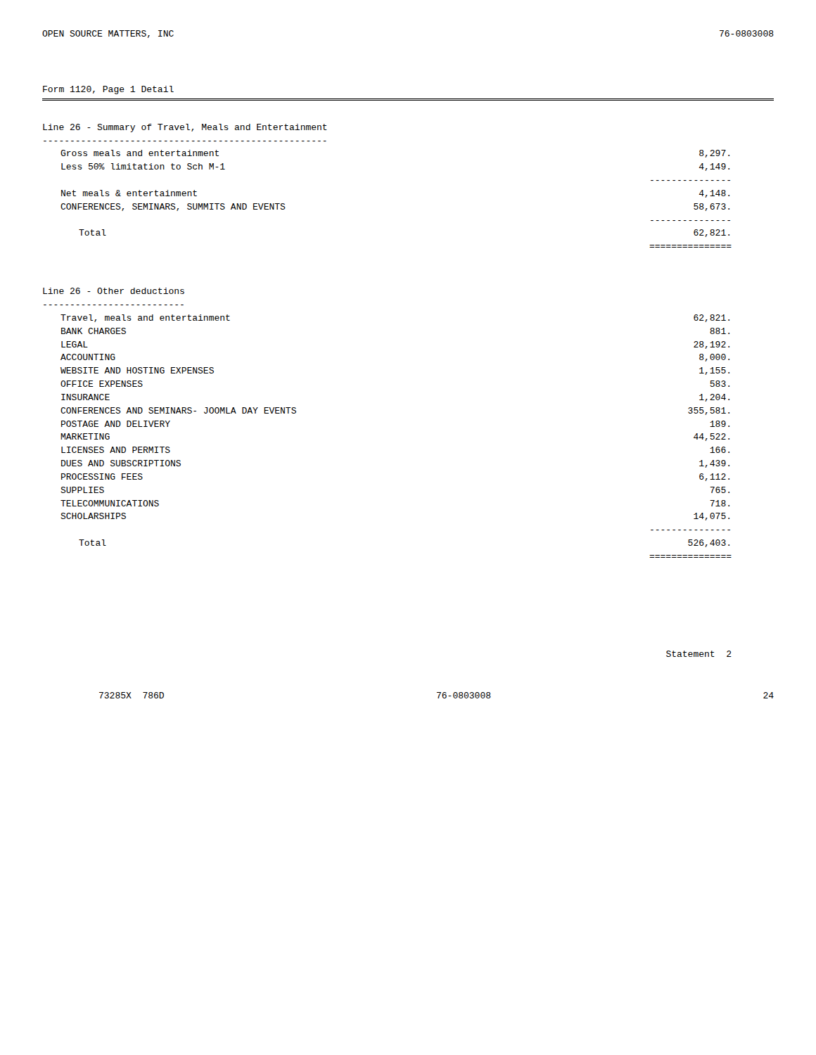OPEN SOURCE MATTERS, INC
76-0803008
Form 1120, Page 1 Detail
Line 26 - Summary of Travel, Meals and Entertainment
----------------------------------------------------
| Gross meals and entertainment | 8,297. |
| Less 50% limitation to Sch M-1 | 4,149. |
| | --------------- |
| Net meals & entertainment | 4,148. |
| CONFERENCES, SEMINARS, SUMMITS AND EVENTS | 58,673. |
| | --------------- |
| Total | 62,821. |
| | =============== |
Line 26 - Other deductions
--------------------------
| Travel, meals and entertainment | 62,821. |
| BANK CHARGES | 881. |
| LEGAL | 28,192. |
| ACCOUNTING | 8,000. |
| WEBSITE AND HOSTING EXPENSES | 1,155. |
| OFFICE EXPENSES | 583. |
| INSURANCE | 1,204. |
| CONFERENCES AND SEMINARS- JOOMLA DAY EVENTS | 355,581. |
| POSTAGE AND DELIVERY | 189. |
| MARKETING | 44,522. |
| LICENSES AND PERMITS | 166. |
| DUES AND SUBSCRIPTIONS | 1,439. |
| PROCESSING FEES | 6,112. |
| SUPPLIES | 765. |
| TELECOMMUNICATIONS | 718. |
| SCHOLARSHIPS | 14,075. |
| | --------------- |
| Total | 526,403. |
| | =============== |
Statement 2
73285X 786D
76-0803008
24